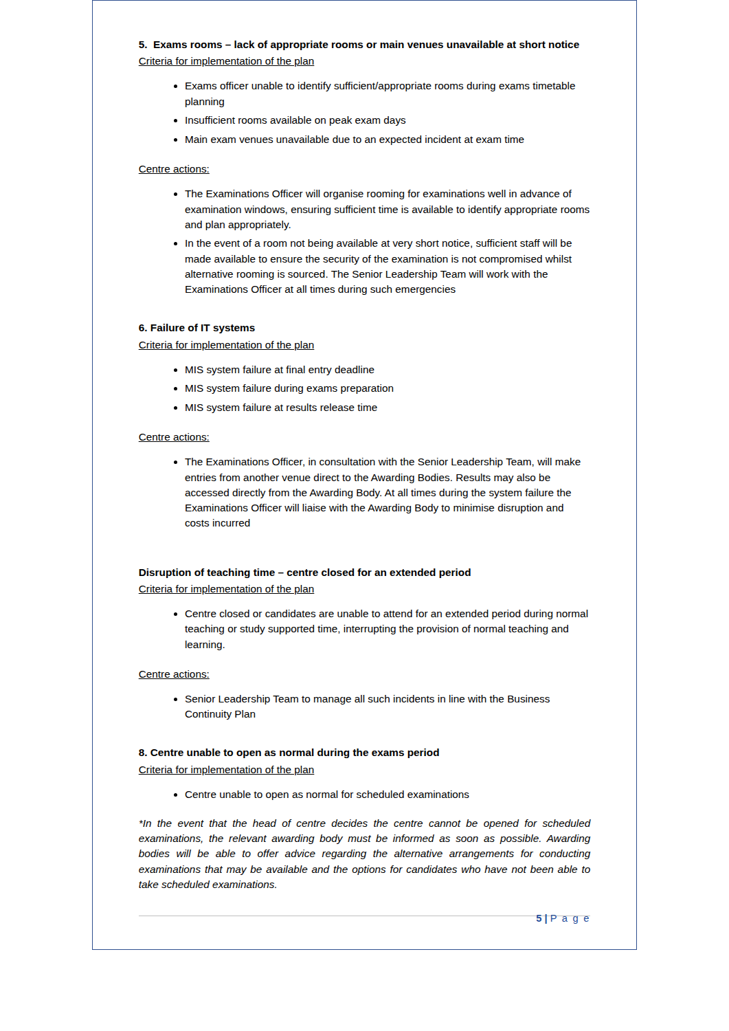5. Exams rooms – lack of appropriate rooms or main venues unavailable at short notice
Criteria for implementation of the plan
Exams officer unable to identify sufficient/appropriate rooms during exams timetable planning
Insufficient rooms available on peak exam days
Main exam venues unavailable due to an expected incident at exam time
Centre actions:
The Examinations Officer will organise rooming for examinations well in advance of examination windows, ensuring sufficient time is available to identify appropriate rooms and plan appropriately.
In the event of a room not being available at very short notice, sufficient staff will be made available to ensure the security of the examination is not compromised whilst alternative rooming is sourced. The Senior Leadership Team will work with the Examinations Officer at all times during such emergencies
6. Failure of IT systems
Criteria for implementation of the plan
MIS system failure at final entry deadline
MIS system failure during exams preparation
MIS system failure at results release time
Centre actions:
The Examinations Officer, in consultation with the Senior Leadership Team, will make entries from another venue direct to the Awarding Bodies. Results may also be accessed directly from the Awarding Body. At all times during the system failure the Examinations Officer will liaise with the Awarding Body to minimise disruption and costs incurred
Disruption of teaching time – centre closed for an extended period
Criteria for implementation of the plan
Centre closed or candidates are unable to attend for an extended period during normal teaching or study supported time, interrupting the provision of normal teaching and learning.
Centre actions:
Senior Leadership Team to manage all such incidents in line with the Business Continuity Plan
8. Centre unable to open as normal during the exams period
Criteria for implementation of the plan
Centre unable to open as normal for scheduled examinations
*In the event that the head of centre decides the centre cannot be opened for scheduled examinations, the relevant awarding body must be informed as soon as possible. Awarding bodies will be able to offer advice regarding the alternative arrangements for conducting examinations that may be available and the options for candidates who have not been able to take scheduled examinations.
5 | P a g e